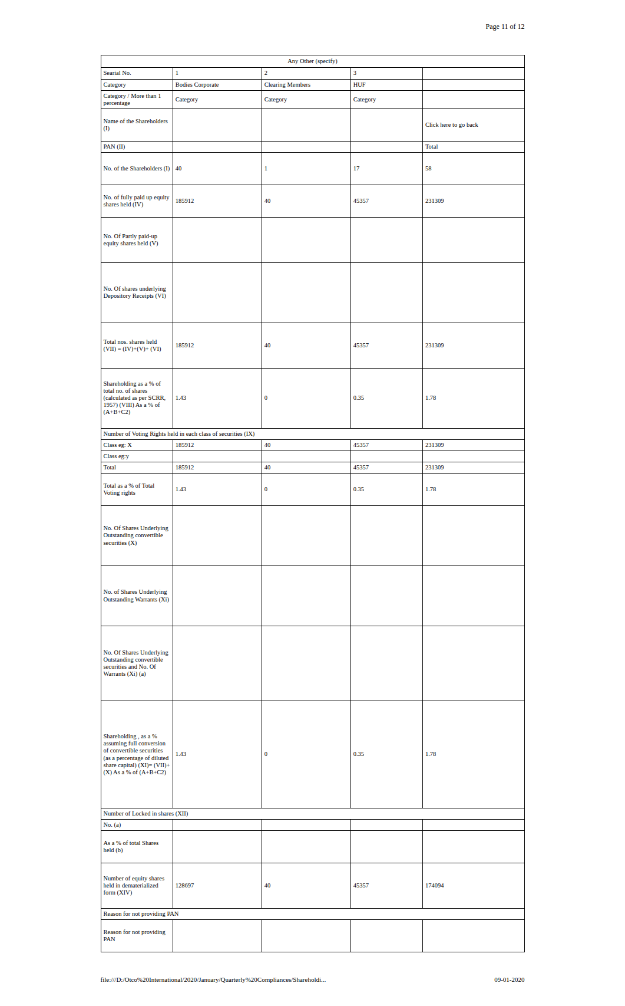Page 11 of 12
| Any Other (specify) |
| Searial No. | 1 | 2 | 3 | |
| Category | Bodies Corporate | Clearing Members | HUF | |
| Category / More than 1 percentage | Category | Category | Category | |
| Name of the Shareholders (I) | | | | Click here to go back |
| PAN (II) | | | | Total |
| No. of the Shareholders (I) | 40 | 1 | 17 | 58 |
| No. of fully paid up equity shares held (IV) | 185912 | 40 | 45357 | 231309 |
| No. Of Partly paid-up equity shares held (V) | | | | |
| No. Of shares underlying Depository Receipts (VI) | | | | |
| Total nos. shares held (VII) = (IV)+(V)+ (VI) | 185912 | 40 | 45357 | 231309 |
| Shareholding as a % of total no. of shares (calculated as per SCRR, 1957) (VIII) As a % of (A+B+C2) | 1.43 | 0 | 0.35 | 1.78 |
| Number of Voting Rights held in each class of securities (IX) |
| Class eg: X | 185912 | 40 | 45357 | 231309 |
| Class eg:y | | | | |
| Total | 185912 | 40 | 45357 | 231309 |
| Total as a % of Total Voting rights | 1.43 | 0 | 0.35 | 1.78 |
| No. Of Shares Underlying Outstanding convertible securities (X) | | | | |
| No. of Shares Underlying Outstanding Warrants (Xi) | | | | |
| No. Of Shares Underlying Outstanding convertible securities and No. Of Warrants (Xi) (a) | | | | |
| Shareholding , as a % assuming full conversion of convertible securities (as a percentage of diluted share capital) (XI)= (VII)+(X) As a % of (A+B+C2) | 1.43 | 0 | 0.35 | 1.78 |
| Number of Locked in shares (XII) |
| No. (a) | | | | |
| As a % of total Shares held (b) | | | | |
| Number of equity shares held in dematerialized form (XIV) | 128697 | 40 | 45357 | 174094 |
| Reason for not providing PAN |
| Reason for not providing PAN | | | | |
file:///D:/Otco%20International/2020/January/Quarterly%20Compliances/Shareholdi... 09-01-2020